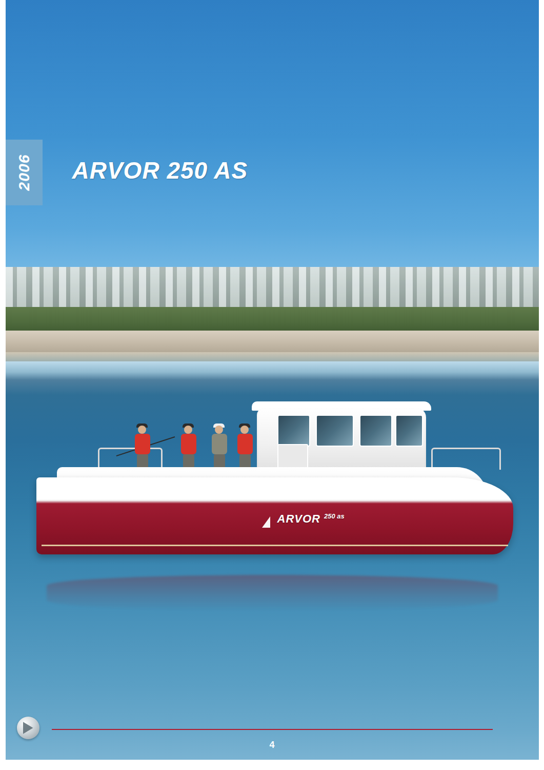2006
ARVOR 250 AS
ARVOR 250 as
4